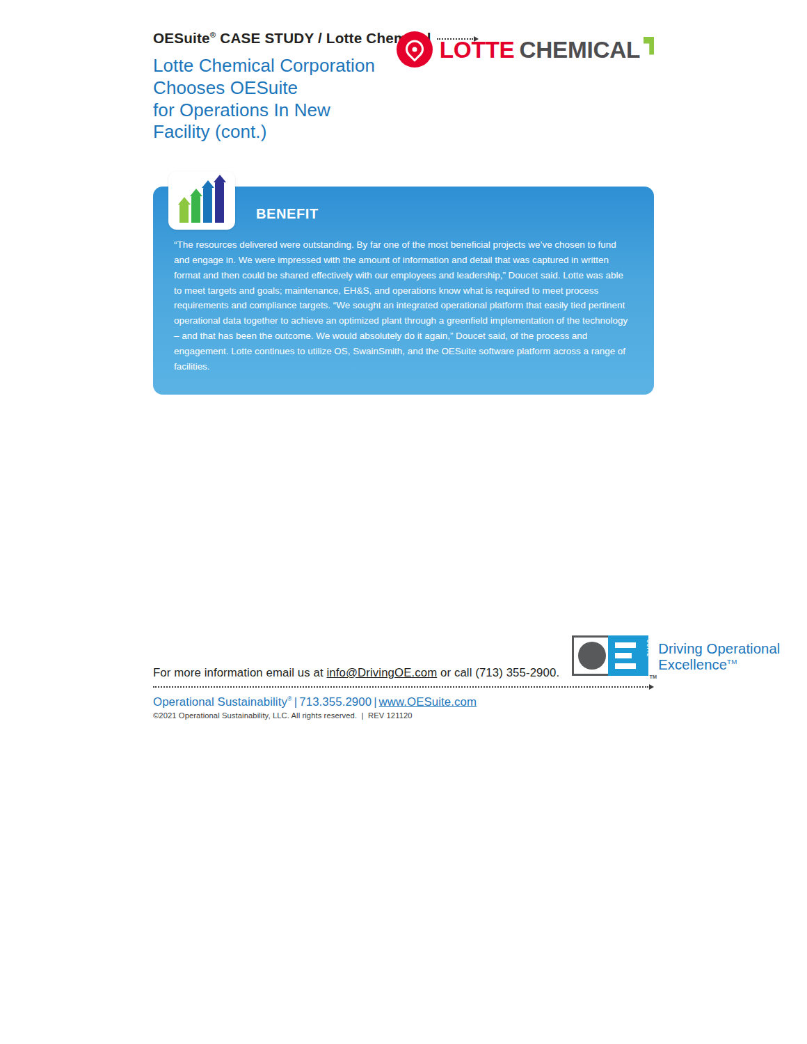OESuite® CASE STUDY / Lotte Chemical
Lotte Chemical Corporation Chooses OESuite
for Operations In New Facility (cont.)
LOTTE CHEMICAL
BENEFIT
“The resources delivered were outstanding. By far one of the most beneficial projects we’ve chosen to fund and engage in. We were impressed with the amount of information and detail that was captured in written format and then could be shared effectively with our employees and leadership,” Doucet said. Lotte was able to meet targets and goals; maintenance, EH&S, and operations know what is required to meet process requirements and compliance targets. “We sought an integrated operational platform that easily tied pertinent operational data together to achieve an optimized plant through a greenfield implementation of the technology – and that has been the outcome. We would absolutely do it again,” Doucet said, of the process and engagement. Lotte continues to utilize OS, SwainSmith, and the OESuite software platform across a range of facilities.
For more information email us at info@DrivingOE.com or call (713) 355-2900.
SUITE TM
Driving Operational
ExcellenceTM
Operational Sustainability®|713.355.2900|www.OESuite.com
©2021 Operational Sustainability, LLC. All rights reserved. | REV 121120